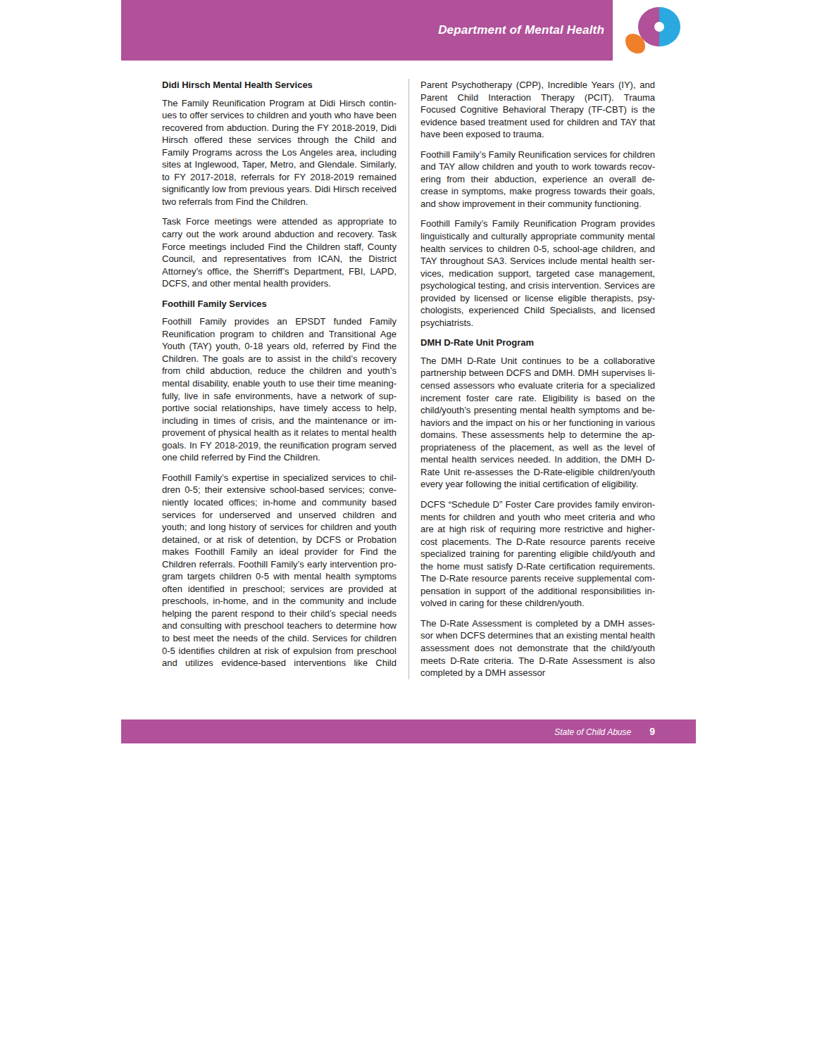Department of Mental Health
Didi Hirsch Mental Health Services
The Family Reunification Program at Didi Hirsch continues to offer services to children and youth who have been recovered from abduction. During the FY 2018-2019, Didi Hirsch offered these services through the Child and Family Programs across the Los Angeles area, including sites at Inglewood, Taper, Metro, and Glendale. Similarly, to FY 2017-2018, referrals for FY 2018-2019 remained significantly low from previous years. Didi Hirsch received two referrals from Find the Children.
Task Force meetings were attended as appropriate to carry out the work around abduction and recovery. Task Force meetings included Find the Children staff, County Council, and representatives from ICAN, the District Attorney’s office, the Sherriff’s Department, FBI, LAPD, DCFS, and other mental health providers.
Foothill Family Services
Foothill Family provides an EPSDT funded Family Reunification program to children and Transitional Age Youth (TAY) youth, 0-18 years old, referred by Find the Children. The goals are to assist in the child’s recovery from child abduction, reduce the children and youth’s mental disability, enable youth to use their time meaningfully, live in safe environments, have a network of supportive social relationships, have timely access to help, including in times of crisis, and the maintenance or improvement of physical health as it relates to mental health goals. In FY 2018-2019, the reunification program served one child referred by Find the Children.
Foothill Family’s expertise in specialized services to children 0-5; their extensive school-based services; conveniently located offices; in-home and community based services for underserved and unserved children and youth; and long history of services for children and youth detained, or at risk of detention, by DCFS or Probation makes Foothill Family an ideal provider for Find the Children referrals. Foothill Family’s early intervention program targets children 0-5 with mental health symptoms often identified in preschool; services are provided at preschools, in-home, and in the community and include helping the parent respond to their child’s special needs and consulting with preschool teachers to determine how to best meet the needs of the child. Services for children 0-5 identifies children at risk of expulsion from preschool and utilizes evidence-based interventions like Child Parent Psychotherapy (CPP), Incredible Years (IY), and Parent Child Interaction Therapy (PCIT). Trauma Focused Cognitive Behavioral Therapy (TF-CBT) is the evidence based treatment used for children and TAY that have been exposed to trauma.
Foothill Family’s Family Reunification services for children and TAY allow children and youth to work towards recovering from their abduction, experience an overall decrease in symptoms, make progress towards their goals, and show improvement in their community functioning.
Foothill Family’s Family Reunification Program provides linguistically and culturally appropriate community mental health services to children 0-5, school-age children, and TAY throughout SA3. Services include mental health services, medication support, targeted case management, psychological testing, and crisis intervention. Services are provided by licensed or license eligible therapists, psychologists, experienced Child Specialists, and licensed psychiatrists.
DMH D-Rate Unit Program
The DMH D-Rate Unit continues to be a collaborative partnership between DCFS and DMH. DMH supervises licensed assessors who evaluate criteria for a specialized increment foster care rate. Eligibility is based on the child/youth’s presenting mental health symptoms and behaviors and the impact on his or her functioning in various domains. These assessments help to determine the appropriateness of the placement, as well as the level of mental health services needed. In addition, the DMH D-Rate Unit re-assesses the D-Rate-eligible children/youth every year following the initial certification of eligibility.
DCFS “Schedule D” Foster Care provides family environments for children and youth who meet criteria and who are at high risk of requiring more restrictive and higher-cost placements. The D-Rate resource parents receive specialized training for parenting eligible child/youth and the home must satisfy D-Rate certification requirements. The D-Rate resource parents receive supplemental compensation in support of the additional responsibilities involved in caring for these children/youth.
The D-Rate Assessment is completed by a DMH assessor when DCFS determines that an existing mental health assessment does not demonstrate that the child/youth meets D-Rate criteria. The D-Rate Assessment is also completed by a DMH assessor
State of Child Abuse 9